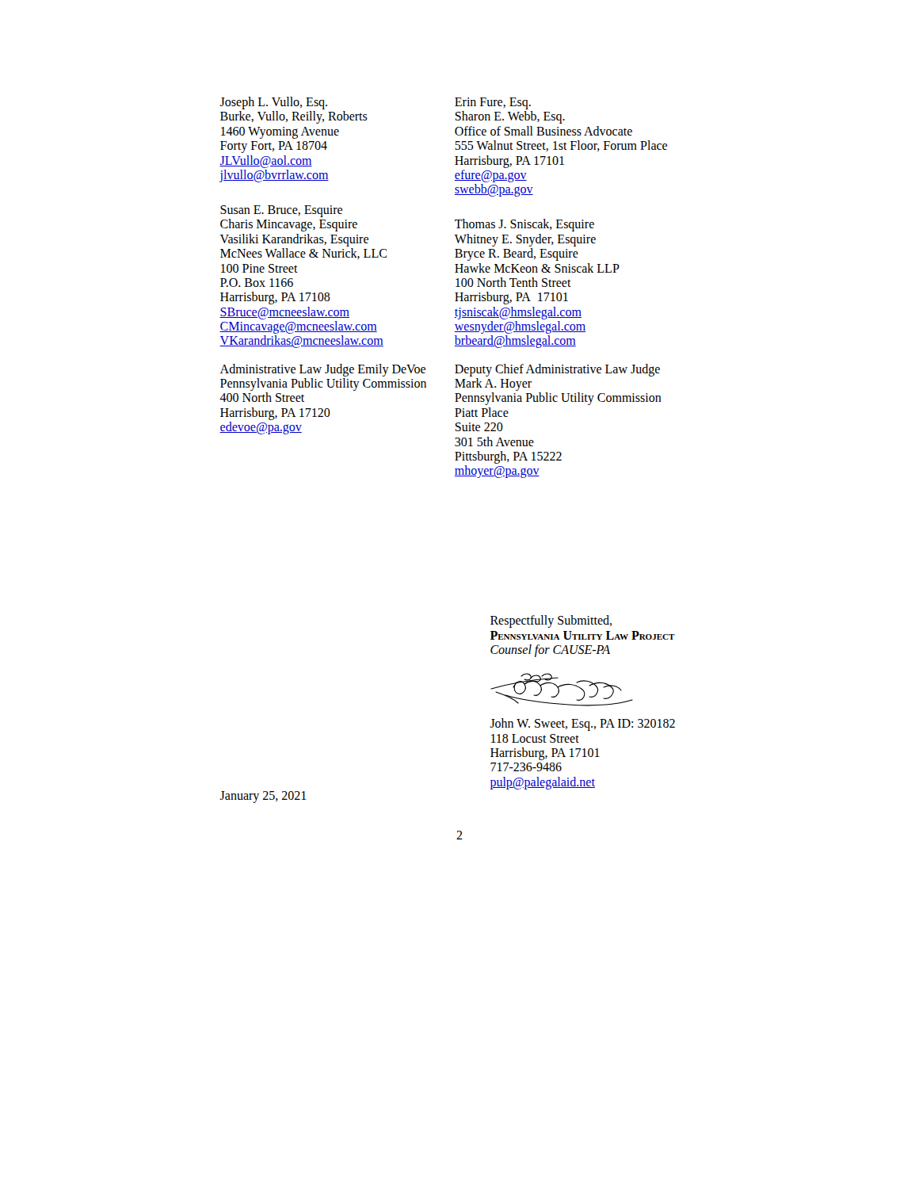| Joseph L. Vullo, Esq. Burke, Vullo, Reilly, Roberts 1460 Wyoming Avenue Forty Fort, PA 18704 JLVullo@aol.com jlvullo@bvrrlaw.com Susan E. Bruce, Esquire Charis Mincavage, Esquire Vasiliki Karandrikas, Esquire McNees Wallace & Nurick, LLC 100 Pine Street P.O. Box 1166 Harrisburg, PA 17108 SBruce@mcneeslaw.com CMincavage@mcneeslaw.com VKarandrikas@mcneeslaw.com Administrative Law Judge Emily DeVoe Pennsylvania Public Utility Commission 400 North Street Harrisburg, PA 17120 edevoe@pa.gov | Erin Fure, Esq. Sharon E. Webb, Esq. Office of Small Business Advocate 555 Walnut Street, 1st Floor, Forum Place Harrisburg, PA 17101 efure@pa.gov swebb@pa.gov Thomas J. Sniscak, Esquire Whitney E. Snyder, Esquire Bryce R. Beard, Esquire Hawke McKeon & Sniscak LLP 100 North Tenth Street Harrisburg, PA 17101 tjsniscak@hmslegal.com wesnyder@hmslegal.com brbeard@hmslegal.com Deputy Chief Administrative Law Judge Mark A. Hoyer Pennsylvania Public Utility Commission Piatt Place Suite 220 301 5th Avenue Pittsburgh, PA 15222 mhoyer@pa.gov |
Respectfully Submitted,
Pennsylvania Utility Law Project
Counsel for CAUSE-PA
John W. Sweet, Esq., PA ID: 320182
118 Locust Street
Harrisburg, PA 17101
717-236-9486
pulp@palegalaid.net
January 25, 2021
2